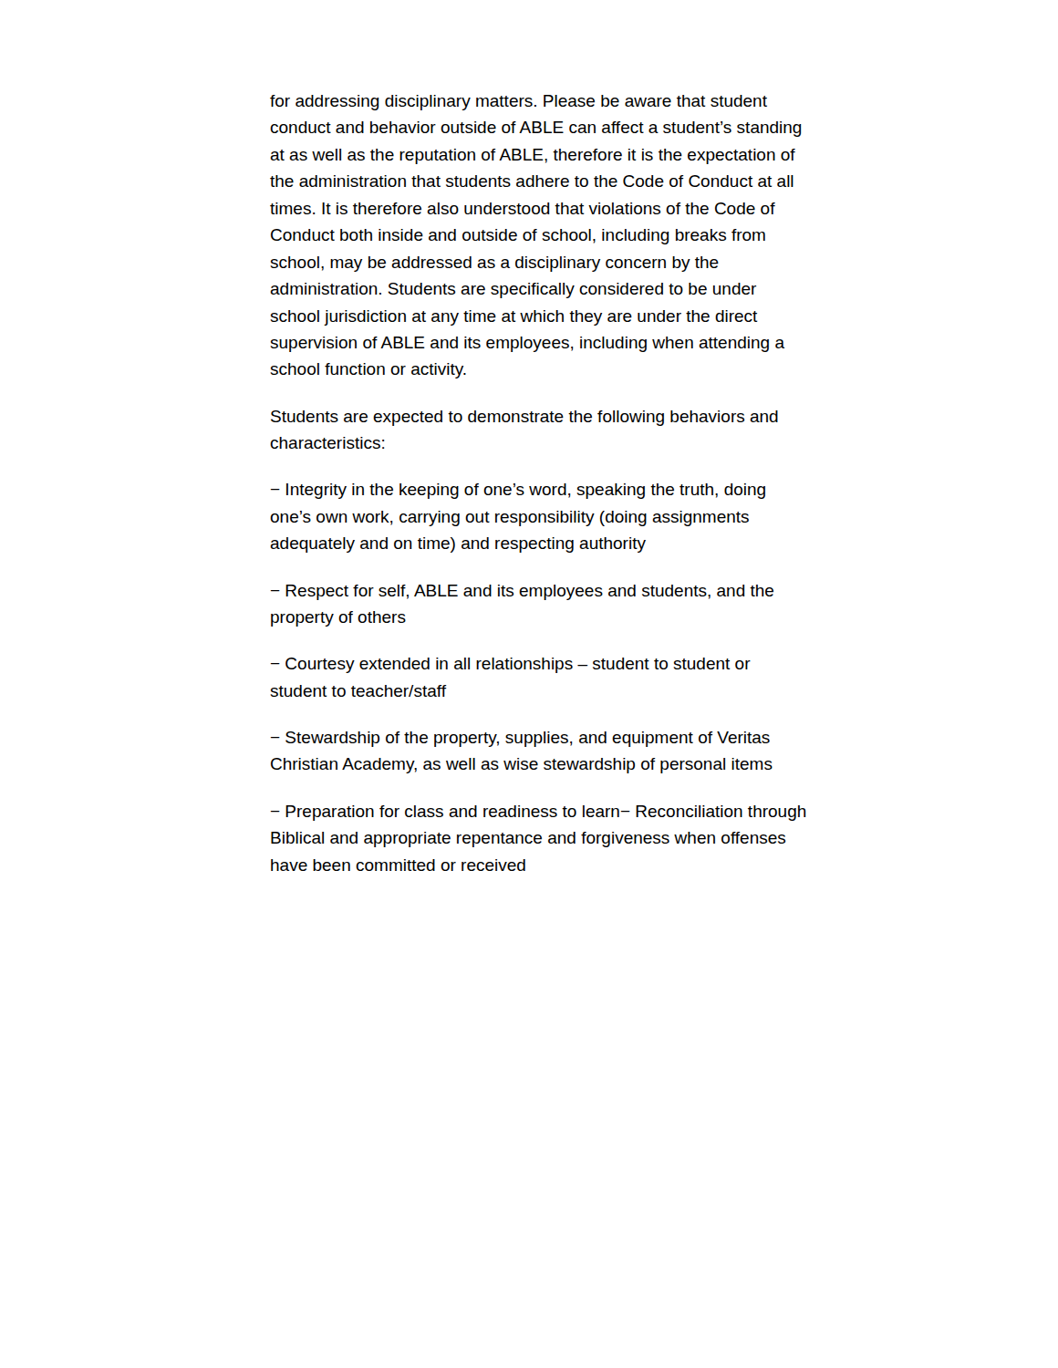for addressing disciplinary matters. Please be aware that student conduct and behavior outside of ABLE can affect a student’s standing at as well as the reputation of ABLE, therefore it is the expectation of the administration that students adhere to the Code of Conduct at all times. It is therefore also understood that violations of the Code of Conduct both inside and outside of school, including breaks from school, may be addressed as a disciplinary concern by the administration. Students are specifically considered to be under school jurisdiction at any time at which they are under the direct supervision of ABLE and its employees, including when attending a school function or activity.
Students are expected to demonstrate the following behaviors and characteristics:
− Integrity in the keeping of one’s word, speaking the truth, doing one’s own work, carrying out responsibility (doing assignments adequately and on time) and respecting authority
− Respect for self, ABLE and its employees and students, and the property of others
− Courtesy extended in all relationships – student to student or student to teacher/staff
− Stewardship of the property, supplies, and equipment of Veritas Christian Academy, as well as wise stewardship of personal items
− Preparation for class and readiness to learn− Reconciliation through Biblical and appropriate repentance and forgiveness when offenses have been committed or received